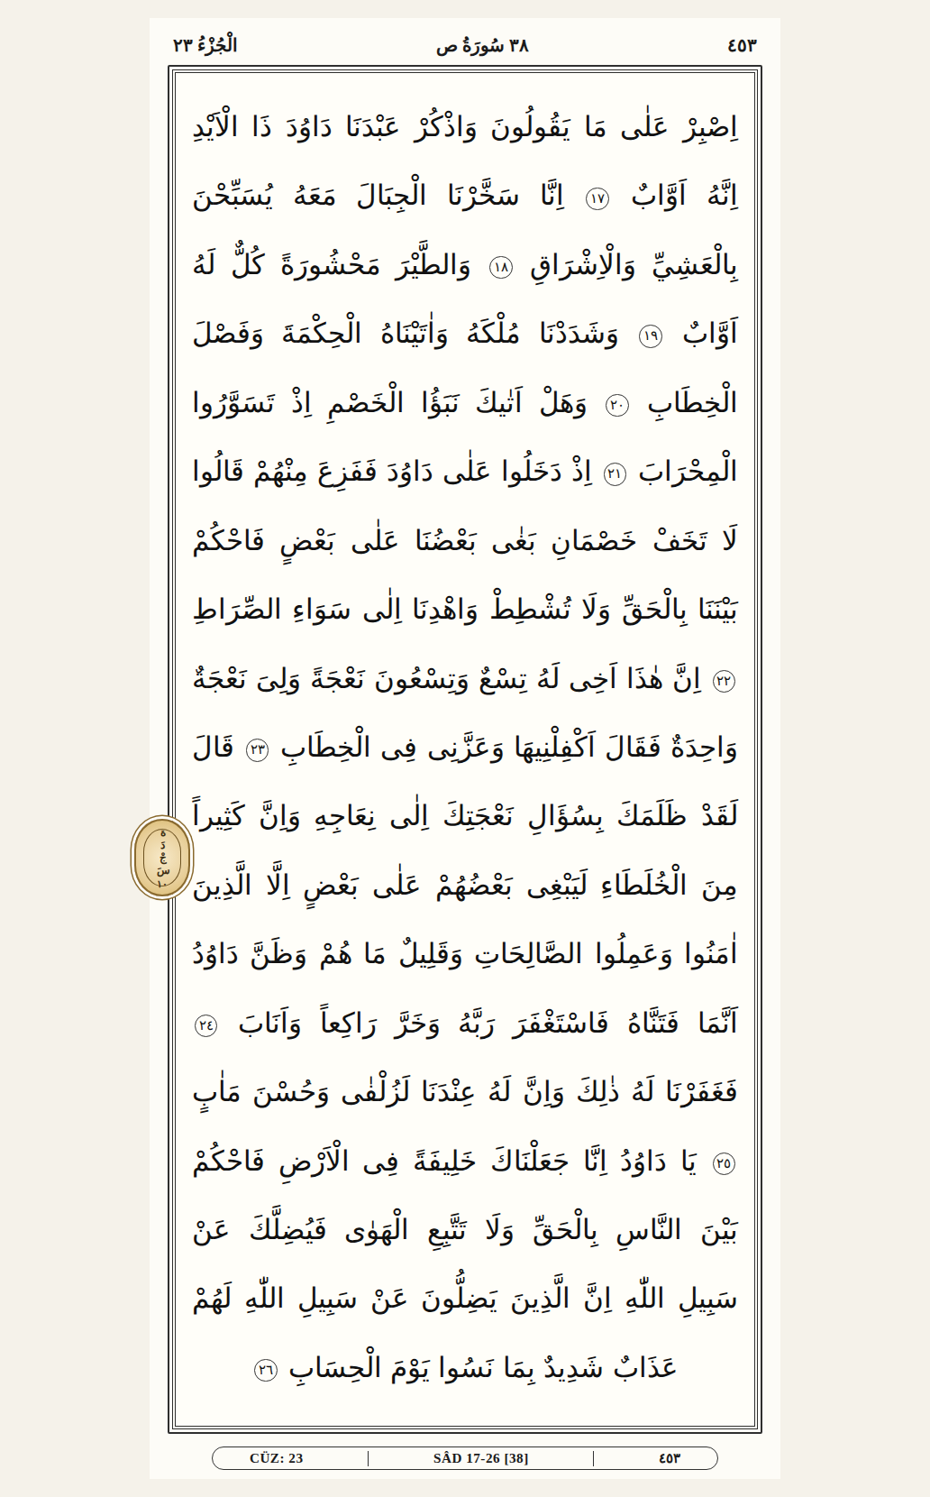٤٥٣
٣٨ سُورَةُ ص
الْجُزْءُ ٢٣
سَجْدَة
١٠
اِصْبِرْ عَلٰى مَا يَقُولُونَ وَاذْكُرْ عَبْدَنَا دَاوُدَ ذَا الْاَيْدِ اِنَّهُ اَوَّابٌ ١٧ اِنَّا سَخَّرْنَا الْجِبَالَ مَعَهُ يُسَبِّحْنَ بِالْعَشِيِّ وَالْاِشْرَاقِ ١٨ وَالطَّيْرَ مَحْشُورَةً كُلٌّ لَهُ اَوَّابٌ ١٩ وَشَدَدْنَا مُلْكَهُ وَاٰتَيْنَاهُ الْحِكْمَةَ وَفَصْلَ الْخِطَابِ ٢٠ وَهَلْ اَتٰيكَ نَبَؤُا الْخَصْمِ اِذْ تَسَوَّرُوا الْمِحْرَابَ ٢١ اِذْ دَخَلُوا عَلٰى دَاوُدَ فَفَزِعَ مِنْهُمْ قَالُوا لَا تَخَفْ خَصْمَانِ بَغٰى بَعْضُنَا عَلٰى بَعْضٍ فَاحْكُمْ بَيْنَنَا بِالْحَقِّ وَلَا تُشْطِطْ وَاهْدِنَا اِلٰى سَوَاءِ الصِّرَاطِ ٢٢ اِنَّ هٰذَا اَخِى لَهُ تِسْعٌ وَتِسْعُونَ نَعْجَةً وَلِىَ نَعْجَةٌ وَاحِدَةٌ فَقَالَ اَكْفِلْنِيهَا وَعَزَّنِى فِى الْخِطَابِ ٢٣ قَالَ لَقَدْ ظَلَمَكَ بِسُؤَالِ نَعْجَتِكَ اِلٰى نِعَاجِهِ وَاِنَّ كَثِيراً مِنَ الْخُلَطَاءِ لَيَبْغِى بَعْضُهُمْ عَلٰى بَعْضٍ اِلَّا الَّذِينَ اٰمَنُوا وَعَمِلُوا الصَّالِحَاتِ وَقَلِيلٌ مَا هُمْ وَظَنَّ دَاوُدُ اَنَّمَا فَتَنَّاهُ فَاسْتَغْفَرَ رَبَّهُ وَخَرَّ رَاكِعاً وَاَنَابَ ٢٤ فَغَفَرْنَا لَهُ ذٰلِكَ وَاِنَّ لَهُ عِنْدَنَا لَزُلْفٰى وَحُسْنَ مَاٰبٍ ٢٥ يَا دَاوُدُ اِنَّا جَعَلْنَاكَ خَلِيفَةً فِى الْاَرْضِ فَاحْكُمْ بَيْنَ النَّاسِ بِالْحَقِّ وَلَا تَتَّبِعِ الْهَوٰى فَيُضِلَّكَ عَنْ سَبِيلِ اللّٰهِ اِنَّ الَّذِينَ يَضِلُّونَ عَنْ سَبِيلِ اللّٰهِ لَهُمْ عَذَابٌ شَدِيدٌ بِمَا نَسُوا يَوْمَ الْحِسَابِ ٢٦
٤٥٣ [38] SÂD 17-26 CÜZ: 23